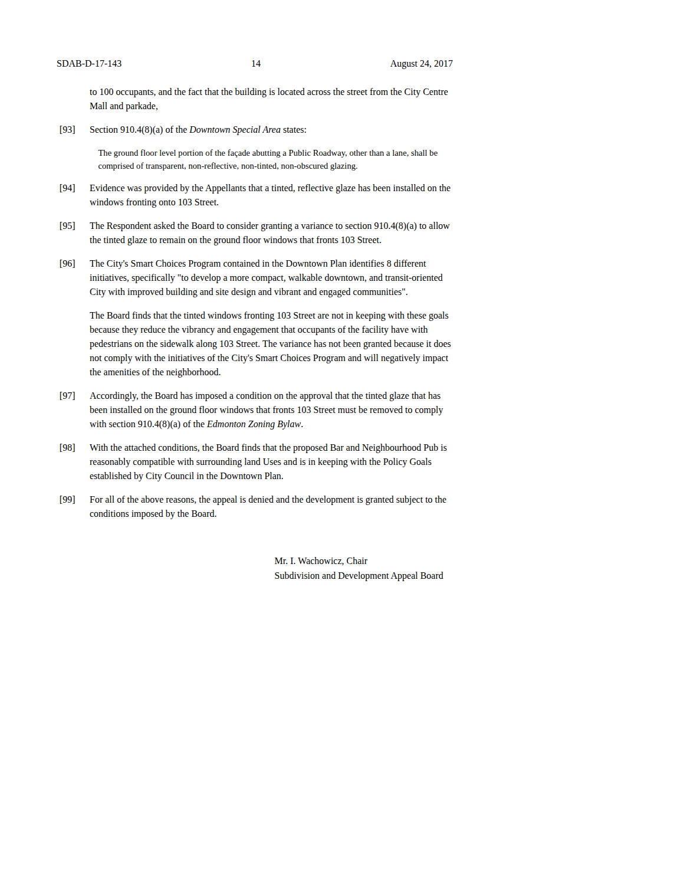SDAB-D-17-143
14
August 24, 2017
to 100 occupants, and the fact that the building is located across the street from the City Centre Mall and parkade,
[93]
Section 910.4(8)(a) of the Downtown Special Area states:
The ground floor level portion of the façade abutting a Public Roadway, other than a lane, shall be comprised of transparent, non-reflective, non-tinted, non-obscured glazing.
[94]
Evidence was provided by the Appellants that a tinted, reflective glaze has been installed on the windows fronting onto 103 Street.
[95]
The Respondent asked the Board to consider granting a variance to section 910.4(8)(a) to allow the tinted glaze to remain on the ground floor windows that fronts 103 Street.
[96]
The City's Smart Choices Program contained in the Downtown Plan identifies 8 different initiatives, specifically "to develop a more compact, walkable downtown, and transit-oriented City with improved building and site design and vibrant and engaged communities".
The Board finds that the tinted windows fronting 103 Street are not in keeping with these goals because they reduce the vibrancy and engagement that occupants of the facility have with pedestrians on the sidewalk along 103 Street. The variance has not been granted because it does not comply with the initiatives of the City's Smart Choices Program and will negatively impact the amenities of the neighborhood.
[97]
Accordingly, the Board has imposed a condition on the approval that the tinted glaze that has been installed on the ground floor windows that fronts 103 Street must be removed to comply with section 910.4(8)(a) of the Edmonton Zoning Bylaw.
[98]
With the attached conditions, the Board finds that the proposed Bar and Neighbourhood Pub is reasonably compatible with surrounding land Uses and is in keeping with the Policy Goals established by City Council in the Downtown Plan.
[99]
For all of the above reasons, the appeal is denied and the development is granted subject to the conditions imposed by the Board.
Mr. I. Wachowicz, Chair
Subdivision and Development Appeal Board